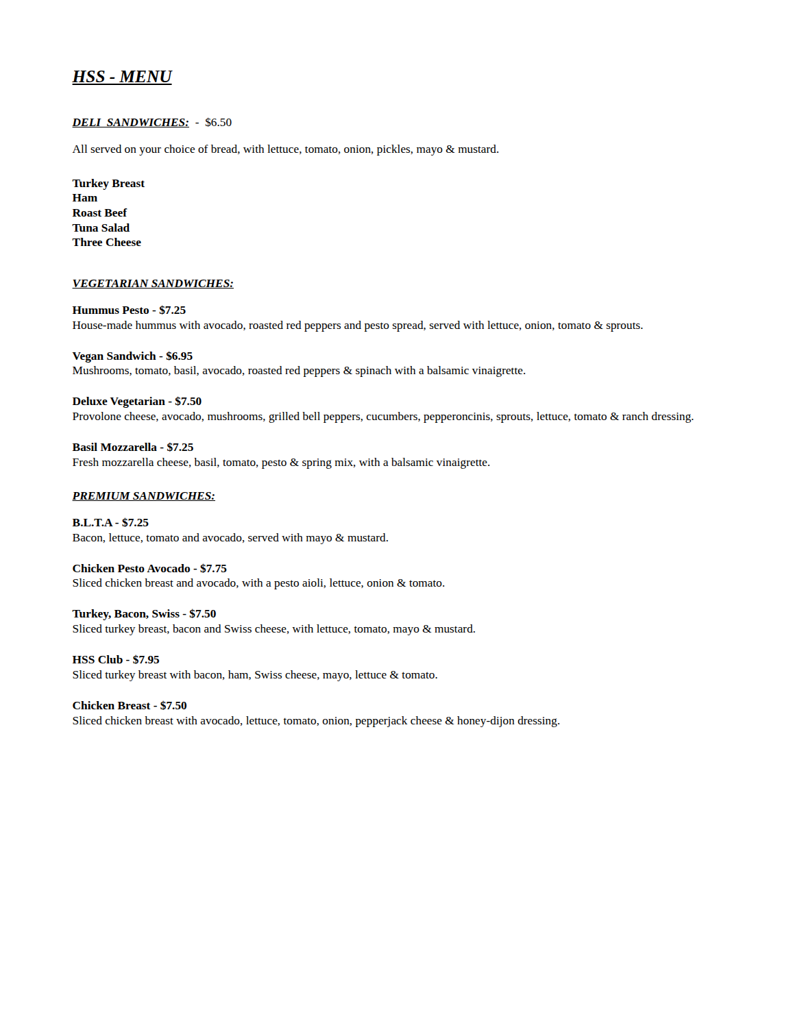HSS - MENU
DELI SANDWICHES:
- $6.50
All served on your choice of bread, with lettuce, tomato, onion, pickles, mayo & mustard.
Turkey Breast
Ham
Roast Beef
Tuna Salad
Three Cheese
VEGETARIAN SANDWICHES:
Hummus Pesto - $7.25
House-made hummus with avocado, roasted red peppers and pesto spread, served with lettuce, onion, tomato & sprouts.
Vegan Sandwich - $6.95
Mushrooms, tomato, basil, avocado, roasted red peppers & spinach with a balsamic vinaigrette.
Deluxe Vegetarian - $7.50
Provolone cheese, avocado, mushrooms, grilled bell peppers, cucumbers, pepperoncinis, sprouts, lettuce, tomato & ranch dressing.
Basil Mozzarella - $7.25
Fresh mozzarella cheese, basil, tomato, pesto & spring mix, with a balsamic vinaigrette.
PREMIUM SANDWICHES:
B.L.T.A - $7.25
Bacon, lettuce, tomato and avocado, served with mayo & mustard.
Chicken Pesto Avocado - $7.75
Sliced chicken breast and avocado, with a pesto aioli, lettuce, onion & tomato.
Turkey, Bacon, Swiss - $7.50
Sliced turkey breast, bacon and Swiss cheese, with lettuce, tomato, mayo & mustard.
HSS Club - $7.95
Sliced turkey breast with bacon, ham, Swiss cheese, mayo, lettuce & tomato.
Chicken Breast - $7.50
Sliced chicken breast with avocado, lettuce, tomato, onion, pepperjack cheese & honey-dijon dressing.